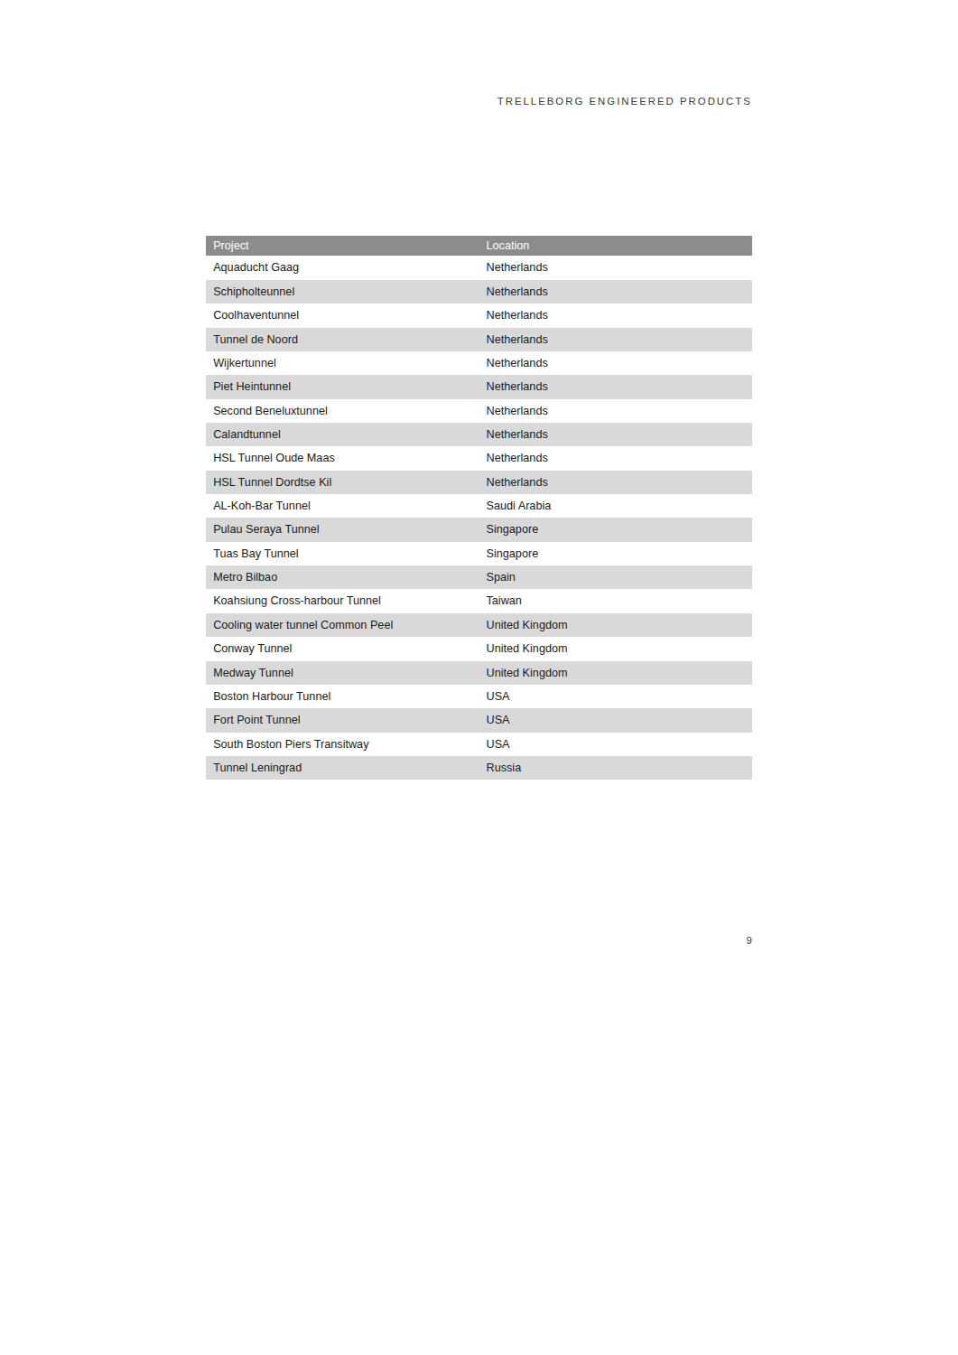Trelleborg Engineered Products
| Project | Location |
| --- | --- |
| Aquaducht Gaag | Netherlands |
| Schipholteunnel | Netherlands |
| Coolhaventunnel | Netherlands |
| Tunnel de Noord | Netherlands |
| Wijkertunnel | Netherlands |
| Piet Heintunnel | Netherlands |
| Second Beneluxtunnel | Netherlands |
| Calandtunnel | Netherlands |
| HSL Tunnel Oude Maas | Netherlands |
| HSL Tunnel Dordtse Kil | Netherlands |
| AL-Koh-Bar Tunnel | Saudi Arabia |
| Pulau Seraya Tunnel | Singapore |
| Tuas Bay Tunnel | Singapore |
| Metro Bilbao | Spain |
| Koahsiung Cross-harbour Tunnel | Taiwan |
| Cooling water tunnel Common Peel | United Kingdom |
| Conway Tunnel | United Kingdom |
| Medway Tunnel | United Kingdom |
| Boston Harbour Tunnel | USA |
| Fort Point Tunnel | USA |
| South Boston Piers Transitway | USA |
| Tunnel Leningrad | Russia |
9